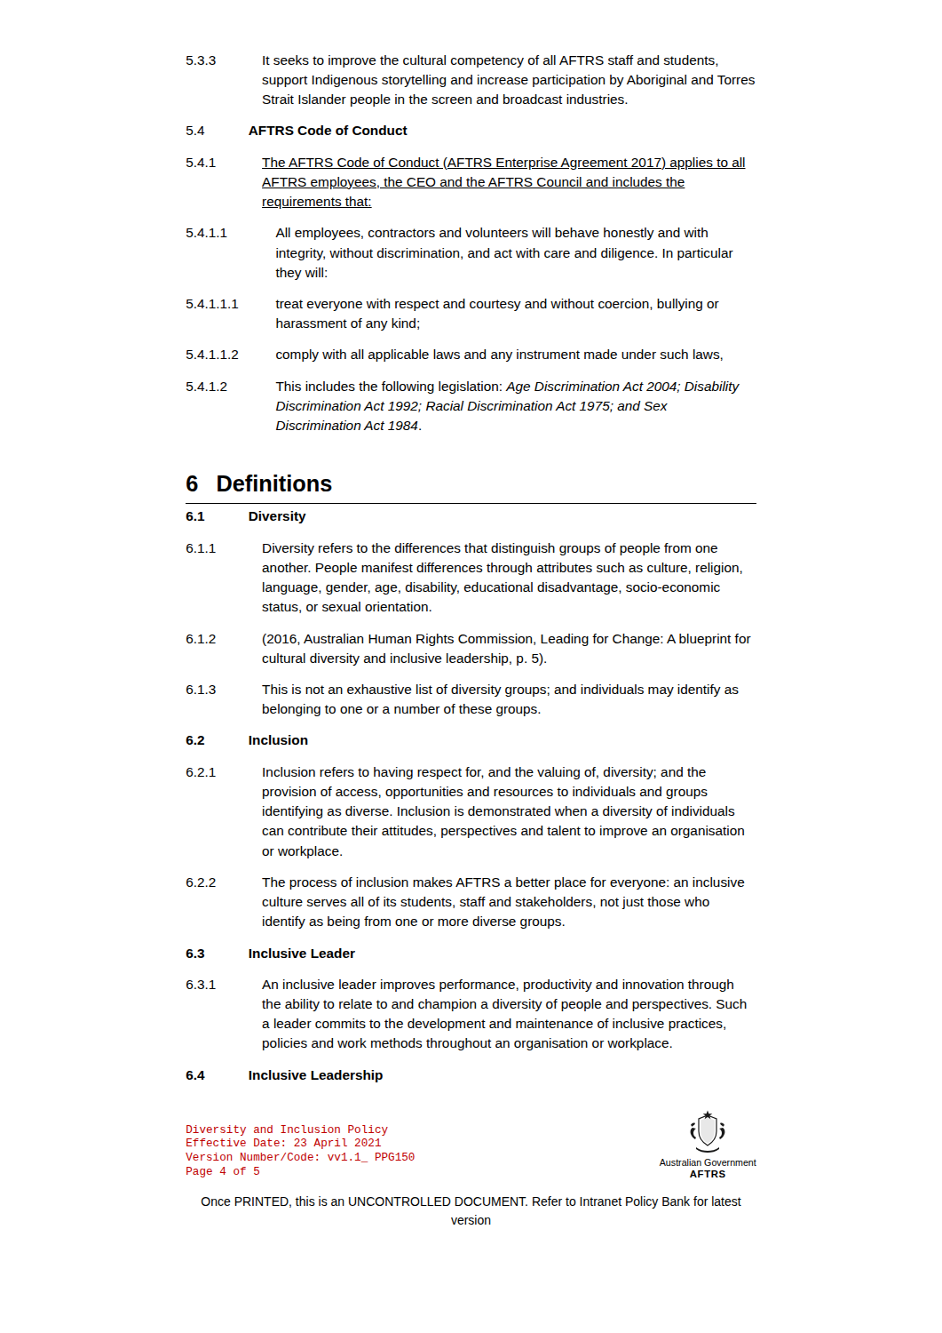5.3.3
It seeks to improve the cultural competency of all AFTRS staff and students, support Indigenous storytelling and increase participation by Aboriginal and Torres Strait Islander people in the screen and broadcast industries.
5.4
AFTRS Code of Conduct
5.4.1
The AFTRS Code of Conduct (AFTRS Enterprise Agreement 2017) applies to all AFTRS employees, the CEO and the AFTRS Council and includes the requirements that:
5.4.1.1
All employees, contractors and volunteers will behave honestly and with integrity, without discrimination, and act with care and diligence. In particular they will:
5.4.1.1.1
treat everyone with respect and courtesy and without coercion, bullying or harassment of any kind;
5.4.1.1.2
comply with all applicable laws and any instrument made under such laws,
5.4.1.2
This includes the following legislation: Age Discrimination Act 2004; Disability Discrimination Act 1992; Racial Discrimination Act 1975; and Sex Discrimination Act 1984.
6 Definitions
6.1
Diversity
6.1.1
Diversity refers to the differences that distinguish groups of people from one another. People manifest differences through attributes such as culture, religion, language, gender, age, disability, educational disadvantage, socio-economic status, or sexual orientation.
6.1.2
(2016, Australian Human Rights Commission, Leading for Change: A blueprint for cultural diversity and inclusive leadership, p. 5).
6.1.3
This is not an exhaustive list of diversity groups; and individuals may identify as belonging to one or a number of these groups.
6.2
Inclusion
6.2.1
Inclusion refers to having respect for, and the valuing of, diversity; and the provision of access, opportunities and resources to individuals and groups identifying as diverse. Inclusion is demonstrated when a diversity of individuals can contribute their attitudes, perspectives and talent to improve an organisation or workplace.
6.2.2
The process of inclusion makes AFTRS a better place for everyone: an inclusive culture serves all of its students, staff and stakeholders, not just those who identify as being from one or more diverse groups.
6.3
Inclusive Leader
6.3.1
An inclusive leader improves performance, productivity and innovation through the ability to relate to and champion a diversity of people and perspectives. Such a leader commits to the development and maintenance of inclusive practices, policies and work methods throughout an organisation or workplace.
6.4
Inclusive Leadership
Diversity and Inclusion Policy
Effective Date: 23 April 2021
Version Number/Code: vv1.1_ PPG150
Page 4 of 5
Australian Government
AFTRS
Once PRINTED, this is an UNCONTROLLED DOCUMENT. Refer to Intranet Policy Bank for latest version